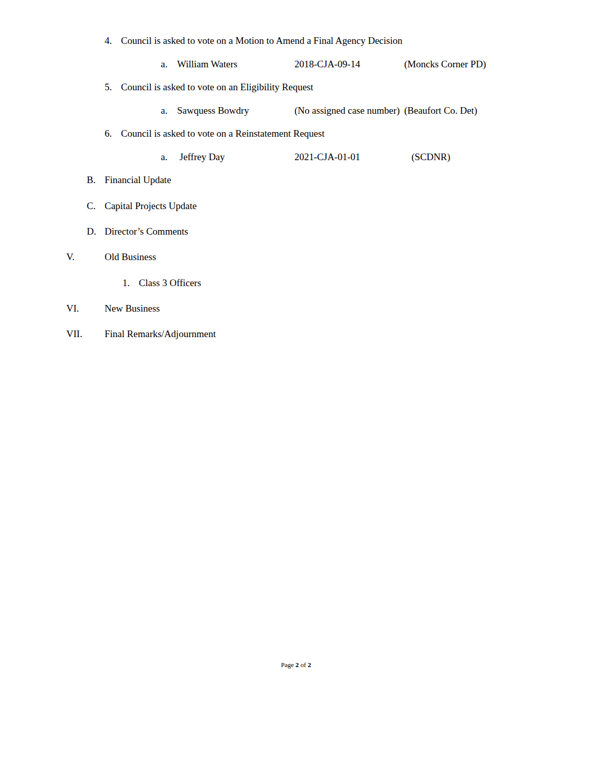4. Council is asked to vote on a Motion to Amend a Final Agency Decision
a. William Waters 2018-CJA-09-14(Moncks Corner PD)
5. Council is asked to vote on an Eligibility Request
a. Sawquess Bowdry(No assigned case number)(Beaufort Co. Det)
6. Council is asked to vote on a Reinstatement Request
a. Jeffrey Day 2021-CJA-01-01 (SCDNR)
B. Financial Update
C. Capital Projects Update
D. Director’s Comments
V. Old Business
1. Class 3 Officers
VI. New Business
VII. Final Remarks/Adjournment
Page 2 of 2